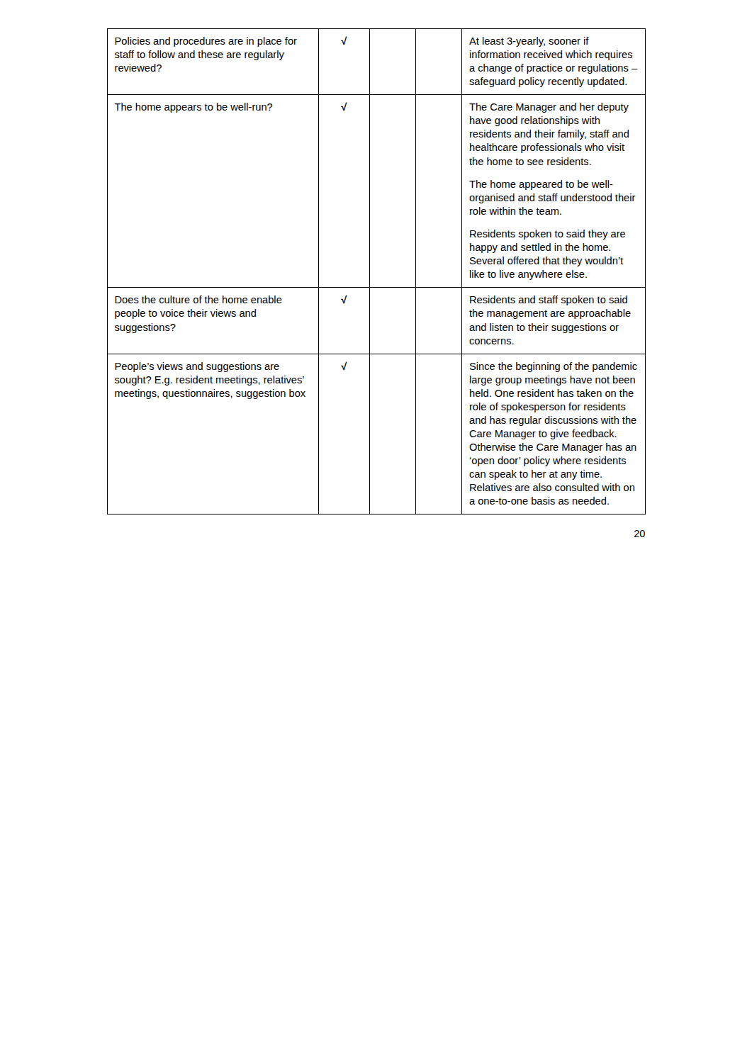| Policies and procedures are in place for staff to follow and these are regularly reviewed? | √ | | | At least 3-yearly, sooner if information received which requires a change of practice or regulations – safeguard policy recently updated. |
| The home appears to be well-run? | √ | | | The Care Manager and her deputy have good relationships with residents and their family, staff and healthcare professionals who visit the home to see residents. The home appeared to be well-organised and staff understood their role within the team. Residents spoken to said they are happy and settled in the home. Several offered that they wouldn’t like to live anywhere else. |
| Does the culture of the home enable people to voice their views and suggestions? | √ | | | Residents and staff spoken to said the management are approachable and listen to their suggestions or concerns. |
| People’s views and suggestions are sought? E.g. resident meetings, relatives’ meetings, questionnaires, suggestion box | √ | | | Since the beginning of the pandemic large group meetings have not been held. One resident has taken on the role of spokesperson for residents and has regular discussions with the Care Manager to give feedback. Otherwise the Care Manager has an ‘open door’ policy where residents can speak to her at any time. Relatives are also consulted with on a one-to-one basis as needed. |
20